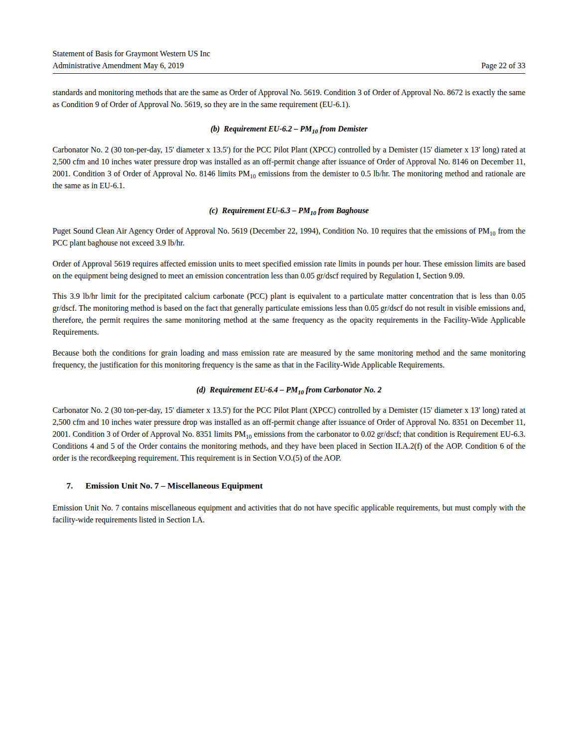Statement of Basis for Graymont Western US Inc
Administrative Amendment May 6, 2019
Page 22 of 33
standards and monitoring methods that are the same as Order of Approval No. 5619. Condition 3 of Order of Approval No. 8672 is exactly the same as Condition 9 of Order of Approval No. 5619, so they are in the same requirement (EU-6.1).
(b) Requirement EU-6.2 – PM10 from Demister
Carbonator No. 2 (30 ton-per-day, 15' diameter x 13.5') for the PCC Pilot Plant (XPCC) controlled by a Demister (15' diameter x 13' long) rated at 2,500 cfm and 10 inches water pressure drop was installed as an off-permit change after issuance of Order of Approval No. 8146 on December 11, 2001. Condition 3 of Order of Approval No. 8146 limits PM10 emissions from the demister to 0.5 lb/hr. The monitoring method and rationale are the same as in EU-6.1.
(c) Requirement EU-6.3 – PM10 from Baghouse
Puget Sound Clean Air Agency Order of Approval No. 5619 (December 22, 1994), Condition No. 10 requires that the emissions of PM10 from the PCC plant baghouse not exceed 3.9 lb/hr.
Order of Approval 5619 requires affected emission units to meet specified emission rate limits in pounds per hour. These emission limits are based on the equipment being designed to meet an emission concentration less than 0.05 gr/dscf required by Regulation I, Section 9.09.
This 3.9 lb/hr limit for the precipitated calcium carbonate (PCC) plant is equivalent to a particulate matter concentration that is less than 0.05 gr/dscf. The monitoring method is based on the fact that generally particulate emissions less than 0.05 gr/dscf do not result in visible emissions and, therefore, the permit requires the same monitoring method at the same frequency as the opacity requirements in the Facility-Wide Applicable Requirements.
Because both the conditions for grain loading and mass emission rate are measured by the same monitoring method and the same monitoring frequency, the justification for this monitoring frequency is the same as that in the Facility-Wide Applicable Requirements.
(d) Requirement EU-6.4 – PM10 from Carbonator No. 2
Carbonator No. 2 (30 ton-per-day, 15' diameter x 13.5') for the PCC Pilot Plant (XPCC) controlled by a Demister (15' diameter x 13' long) rated at 2,500 cfm and 10 inches water pressure drop was installed as an off-permit change after issuance of Order of Approval No. 8351 on December 11, 2001. Condition 3 of Order of Approval No. 8351 limits PM10 emissions from the carbonator to 0.02 gr/dscf; that condition is Requirement EU-6.3. Conditions 4 and 5 of the Order contains the monitoring methods, and they have been placed in Section II.A.2(f) of the AOP. Condition 6 of the order is the recordkeeping requirement. This requirement is in Section V.O.(5) of the AOP.
7. Emission Unit No. 7 – Miscellaneous Equipment
Emission Unit No. 7 contains miscellaneous equipment and activities that do not have specific applicable requirements, but must comply with the facility-wide requirements listed in Section I.A.